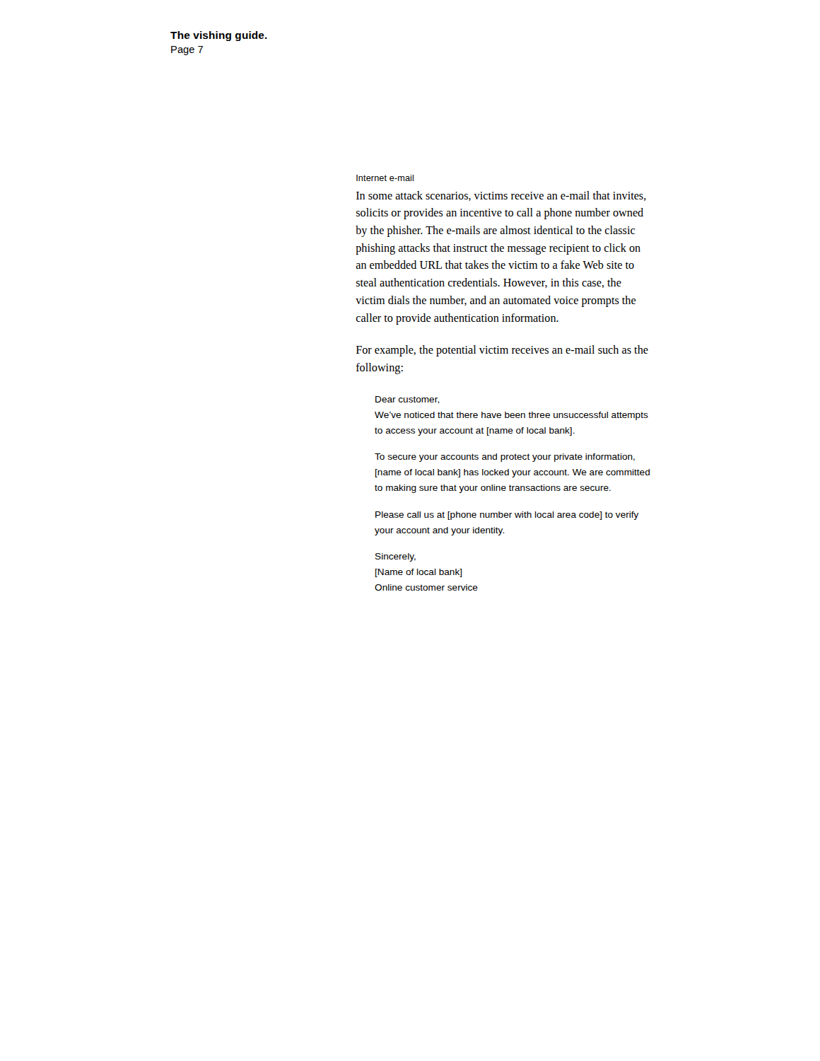The vishing guide.
Page 7
Internet e-mail
In some attack scenarios, victims receive an e-mail that invites, solicits or provides an incentive to call a phone number owned by the phisher. The e-mails are almost identical to the classic phishing attacks that instruct the message recipient to click on an embedded URL that takes the victim to a fake Web site to steal authentication credentials. However, in this case, the victim dials the number, and an automated voice prompts the caller to provide authentication information.
For example, the potential victim receives an e-mail such as the following:
Dear customer,
We’ve noticed that there have been three unsuccessful attempts to access your account at [name of local bank].
To secure your accounts and protect your private information, [name of local bank] has locked your account. We are committed to making sure that your online transactions are secure.
Please call us at [phone number with local area code] to verify your account and your identity.
Sincerely,
[Name of local bank]
Online customer service